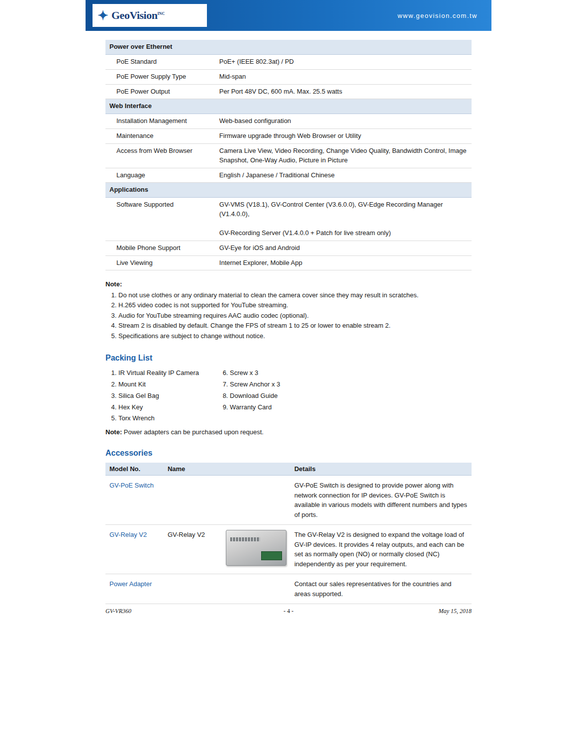✦ GeoVisionINC
www.geovision.com.tw
| Power over Ethernet |
| PoE Standard | PoE+ (IEEE 802.3at) / PD |
| PoE Power Supply Type | Mid-span |
| PoE Power Output | Per Port 48V DC, 600 mA. Max. 25.5 watts |
| Web Interface |
| Installation Management | Web-based configuration |
| Maintenance | Firmware upgrade through Web Browser or Utility |
| Access from Web Browser | Camera Live View, Video Recording, Change Video Quality, Bandwidth Control, Image Snapshot, One-Way Audio, Picture in Picture |
| Language | English / Japanese / Traditional Chinese |
| Applications |
| Software Supported | GV-VMS (V18.1), GV-Control Center (V3.6.0.0), GV-Edge Recording Manager (V1.4.0.0), GV-Recording Server (V1.4.0.0 + Patch for live stream only) |
| Mobile Phone Support | GV-Eye for iOS and Android |
| Live Viewing | Internet Explorer, Mobile App |
Note:
Do not use clothes or any ordinary material to clean the camera cover since they may result in scratches.
H.265 video codec is not supported for YouTube streaming.
Audio for YouTube streaming requires AAC audio codec (optional).
Stream 2 is disabled by default. Change the FPS of stream 1 to 25 or lower to enable stream 2.
Specifications are subject to change without notice.
Packing List
IR Virtual Reality IP Camera
Mount Kit
Silica Gel Bag
Hex Key
Torx Wrench
Screw x 3
Screw Anchor x 3
Download Guide
Warranty Card
Note: Power adapters can be purchased upon request.
Accessories
| Model No. | Name | | Details |
| --- | --- | --- | --- |
| GV-PoE Switch | | | GV-PoE Switch is designed to provide power along with network connection for IP devices. GV-PoE Switch is available in various models with different numbers and types of ports. |
| GV-Relay V2 | GV-Relay V2 | | The GV-Relay V2 is designed to expand the voltage load of GV-IP devices. It provides 4 relay outputs, and each can be set as normally open (NO) or normally closed (NC) independently as per your requirement. |
| Power Adapter | | | Contact our sales representatives for the countries and areas supported. |
GV-VR360
- 4 -
May 15, 2018